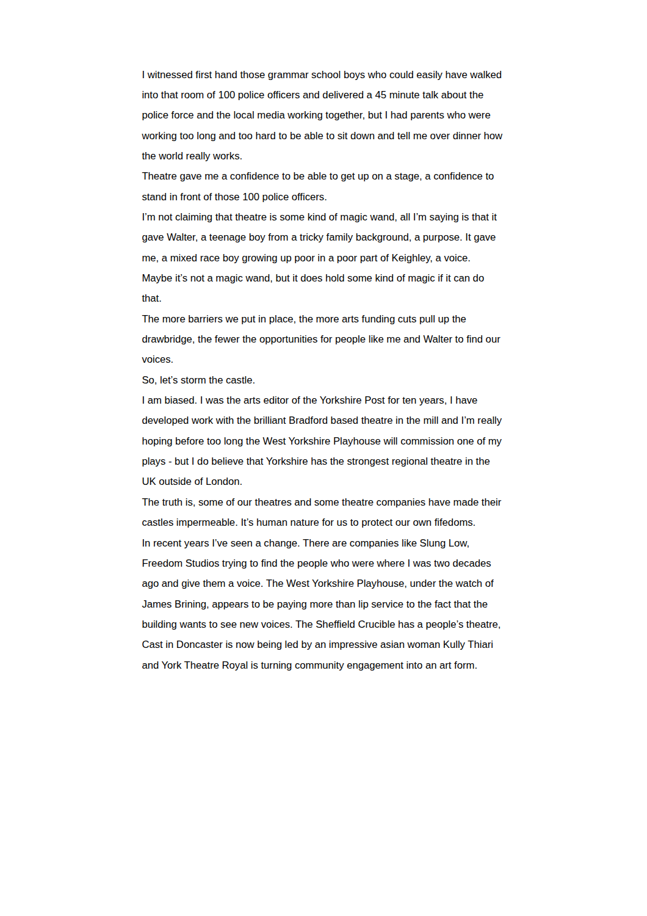I witnessed first hand those grammar school boys who could easily have walked into that room of 100 police officers and delivered a 45 minute talk about the police force and the local media working together, but I had parents who were working too long and too hard to be able to sit down and tell me over dinner how the world really works.
Theatre gave me a confidence to be able to get up on a stage, a confidence to stand in front of those 100 police officers.
I’m not claiming that theatre is some kind of magic wand, all I’m saying is that it gave Walter, a teenage boy from a tricky family background, a purpose. It gave me, a mixed race boy growing up poor in a poor part of Keighley, a voice.
Maybe it’s not a magic wand, but it does hold some kind of magic if it can do that.
The more barriers we put in place, the more arts funding cuts pull up the drawbridge, the fewer the opportunities for people like me and Walter to find our voices.
So, let’s storm the castle.
I am biased. I was the arts editor of the Yorkshire Post for ten years, I have developed work with the brilliant Bradford based theatre in the mill and I’m really hoping before too long the West Yorkshire Playhouse will commission one of my plays - but I do believe that Yorkshire has the strongest regional theatre in the UK outside of London.
The truth is, some of our theatres and some theatre companies have made their castles impermeable. It’s human nature for us to protect our own fifedoms.
In recent years I’ve seen a change. There are companies like Slung Low, Freedom Studios trying to find the people who were where I was two decades ago and give them a voice. The West Yorkshire Playhouse, under the watch of James Brining, appears to be paying more than lip service to the fact that the building wants to see new voices. The Sheffield Crucible has a people’s theatre, Cast in Doncaster is now being led by an impressive asian woman Kully Thiari and York Theatre Royal is turning community engagement into an art form.